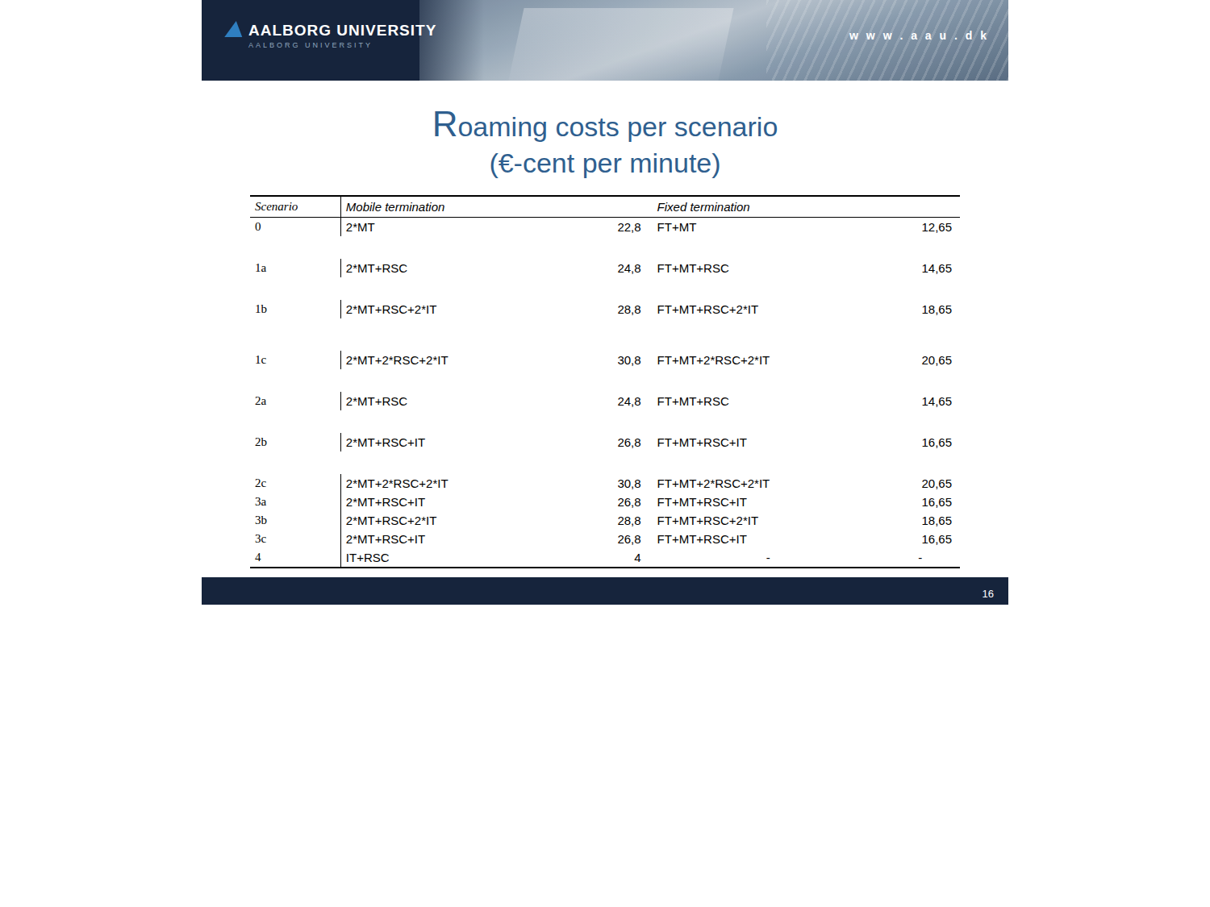AALBORG UNIVERSITY AALBORG UNIVERSITY
w w w . a a u . d k
Roaming costs per scenario
(€-cent per minute)
Roaming costs per scenario (euro-cent per minute)
| Scenario | Mobile termination | Fixed termination |
| --- | --- | --- |
| 0 | 2*MT | 22,8 | FT+MT | 12,65 |
| 1a | 2*MT+RSC | 24,8 | FT+MT+RSC | 14,65 |
| 1b | 2*MT+RSC+2*IT | 28,8 | FT+MT+RSC+2*IT | 18,65 |
| 1c | 2*MT+2*RSC+2*IT | 30,8 | FT+MT+2*RSC+2*IT | 20,65 |
| 2a | 2*MT+RSC | 24,8 | FT+MT+RSC | 14,65 |
| 2b | 2*MT+RSC+IT | 26,8 | FT+MT+RSC+IT | 16,65 |
| 2c | 2*MT+2*RSC+2*IT | 30,8 | FT+MT+2*RSC+2*IT | 20,65 |
| 3a | 2*MT+RSC+IT | 26,8 | FT+MT+RSC+IT | 16,65 |
| 3b | 2*MT+RSC+2*IT | 28,8 | FT+MT+RSC+2*IT | 18,65 |
| 3c | 2*MT+RSC+IT | 26,8 | FT+MT+RSC+IT | 16,65 |
| 4 | IT+RSC | 4 | - | - |
16